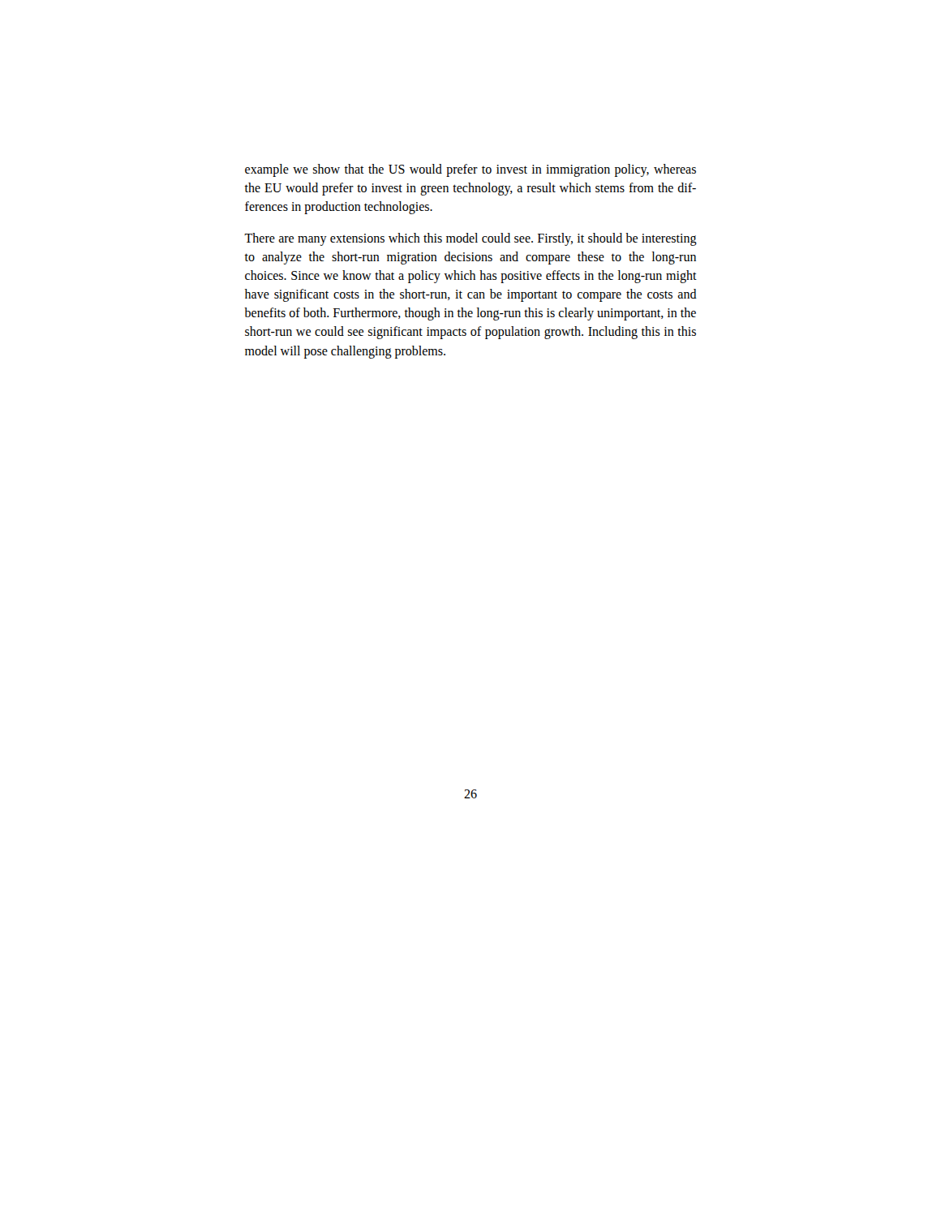example we show that the US would prefer to invest in immigration policy, whereas the EU would prefer to invest in green technology, a result which stems from the differences in production technologies.
There are many extensions which this model could see. Firstly, it should be interesting to analyze the short-run migration decisions and compare these to the long-run choices. Since we know that a policy which has positive effects in the long-run might have significant costs in the short-run, it can be important to compare the costs and benefits of both. Furthermore, though in the long-run this is clearly unimportant, in the short-run we could see significant impacts of population growth. Including this in this model will pose challenging problems.
26